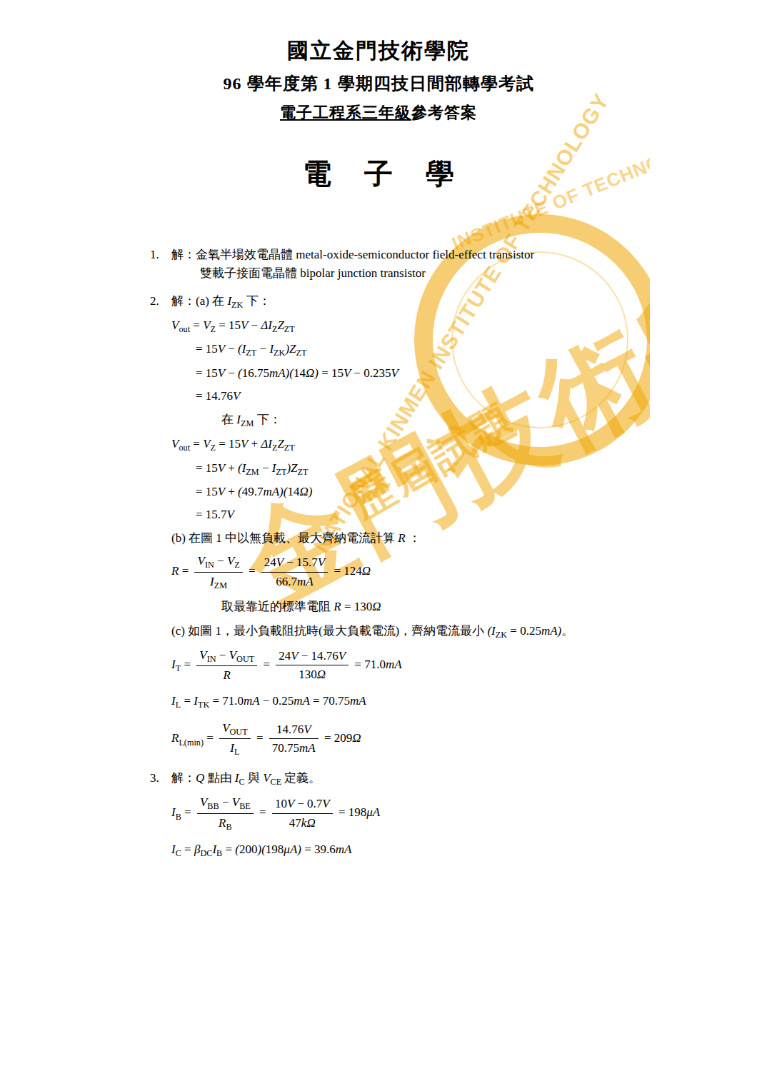NATIONAL KINMEN INSTITUTE OF TECHNOLOGY
INSTITUTE OF TECHNOLOGY
金門技術學院
歷屆試題
國立金門技術學院
96 學年度第 1 學期四技日間部轉學考試
電子工程系三年級參考答案
電 子 學
1. 解：金氧半場效電晶體 metal-oxide-semiconductor field-effect transistor
雙載子接面電晶體 bipolar junction transistor
2. 解：(a) 在 IZK 下：
Vout = VZ = 15 V − ΔIZZZT
= 15 V − (IZT − IZK)ZZT
= 15 V − (16.75mA)(14 Ω) = 15 V − 0.235 V
= 14.76 V
在 IZM 下：
Vout = VZ = 15 V + ΔIZZZT
= 15 V + (IZM − IZT)ZZT
= 15 V + (49.7mA)(14 Ω)
= 15.7 V
(b) 在圖 1 中以無負載、最大齊納電流計算 R ：
R = VIN − VZ IZM = 24 V − 15.7 V 66.7mA = 124 Ω
取最靠近的標準電阻 R = 130 Ω
(c) 如圖 1，最小負載阻抗時(最大負載電流)，齊納電流最小 (IZK = 0.25mA)。
IT = VIN − VOUT R = 24 V − 14.76 V 130 Ω = 71.0mA
IL = ITK = 71.0mA − 0.25mA = 70.75mA
RL(min) = VOUT IL = 14.76 V 70.75mA = 209 Ω
3. 解：Q 點由 IC 與 VCE 定義。
IB = VBB − VBE RB = 10 V − 0.7 V 47kΩ = 198μA
IC = βDCIB = (200)(198μA) = 39.6mA